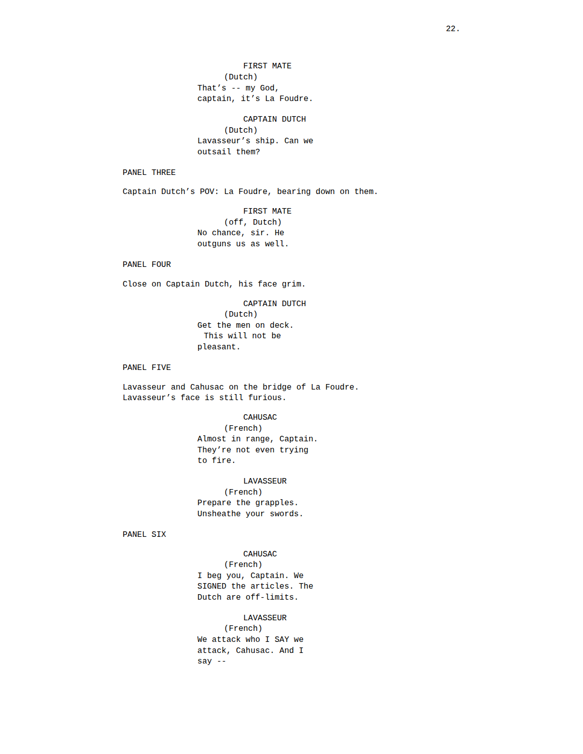22.
First Mate
(Dutch)
That’s -- my God, captain, it’s La Foudre.
Captain Dutch
(Dutch)
Lavasseur’s ship. Can we outsail them?
Panel Three
Captain Dutch’s POV: La Foudre, bearing down on them.
First Mate
(off, Dutch)
No chance, sir. He outguns us as well.
Panel Four
Close on Captain Dutch, his face grim.
Captain Dutch
(Dutch)
Get the men on deck.
This will not be pleasant.
Panel Five
Lavasseur and Cahusac on the bridge of La Foudre. Lavasseur’s face is still furious.
Cahusac
(French)
Almost in range, Captain. They’re not even trying to fire.
Lavasseur
(French)
Prepare the grapples. Unsheathe your swords.
Panel Six
Cahusac
(French)
I beg you, Captain. We SIGNED the articles. The Dutch are off-limits.
Lavasseur
(French)
We attack who I SAY we attack, Cahusac. And I say --